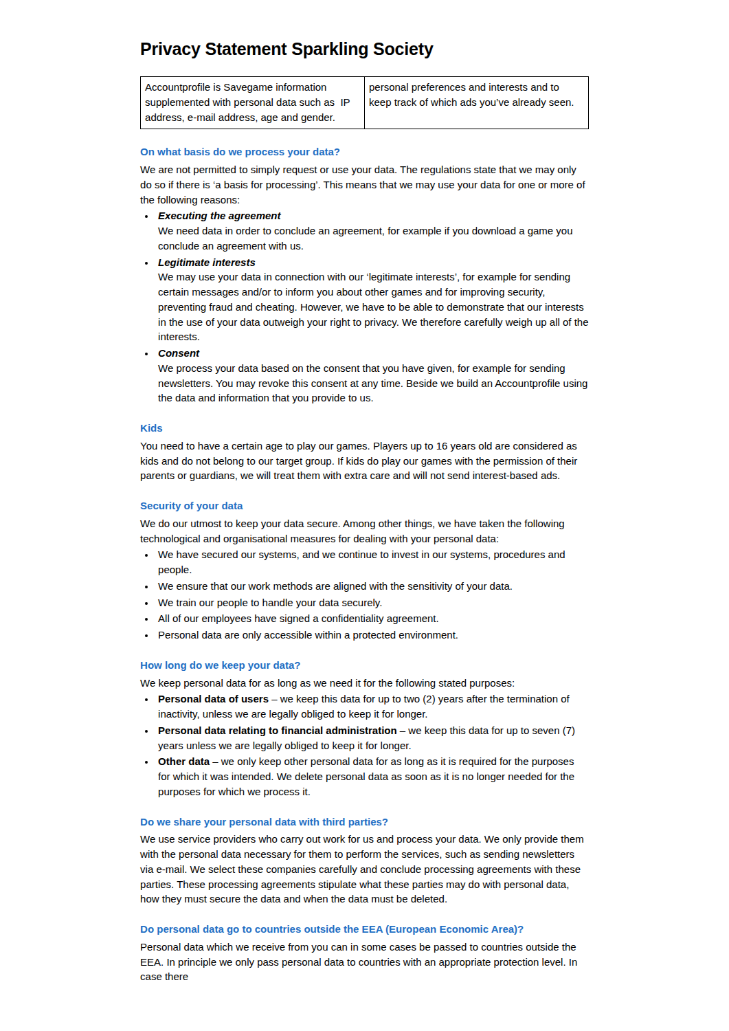Privacy Statement Sparkling Society
| Accountprofile is Savegame information supplemented with personal data such as IP address, e-mail address, age and gender. | personal preferences and interests and to keep track of which ads you’ve already seen. |
On what basis do we process your data?
We are not permitted to simply request or use your data. The regulations state that we may only do so if there is ‘a basis for processing’. This means that we may use your data for one or more of the following reasons:
Executing the agreement
We need data in order to conclude an agreement, for example if you download a game you conclude an agreement with us.
Legitimate interests
We may use your data in connection with our ‘legitimate interests’, for example for sending certain messages and/or to inform you about other games and for improving security, preventing fraud and cheating. However, we have to be able to demonstrate that our interests in the use of your data outweigh your right to privacy. We therefore carefully weigh up all of the interests.
Consent
We process your data based on the consent that you have given, for example for sending newsletters. You may revoke this consent at any time. Beside we build an Accountprofile using the data and information that you provide to us.
Kids
You need to have a certain age to play our games. Players up to 16 years old are considered as kids and do not belong to our target group. If kids do play our games with the permission of their parents or guardians, we will treat them with extra care and will not send interest-based ads.
Security of your data
We do our utmost to keep your data secure. Among other things, we have taken the following technological and organisational measures for dealing with your personal data:
We have secured our systems, and we continue to invest in our systems, procedures and people.
We ensure that our work methods are aligned with the sensitivity of your data.
We train our people to handle your data securely.
All of our employees have signed a confidentiality agreement.
Personal data are only accessible within a protected environment.
How long do we keep your data?
We keep personal data for as long as we need it for the following stated purposes:
Personal data of users – we keep this data for up to two (2) years after the termination of inactivity, unless we are legally obliged to keep it for longer.
Personal data relating to financial administration – we keep this data for up to seven (7) years unless we are legally obliged to keep it for longer.
Other data – we only keep other personal data for as long as it is required for the purposes for which it was intended. We delete personal data as soon as it is no longer needed for the purposes for which we process it.
Do we share your personal data with third parties?
We use service providers who carry out work for us and process your data. We only provide them with the personal data necessary for them to perform the services, such as sending newsletters via e-mail. We select these companies carefully and conclude processing agreements with these parties. These processing agreements stipulate what these parties may do with personal data, how they must secure the data and when the data must be deleted.
Do personal data go to countries outside the EEA (European Economic Area)?
Personal data which we receive from you can in some cases be passed to countries outside the EEA. In principle we only pass personal data to countries with an appropriate protection level. In case there